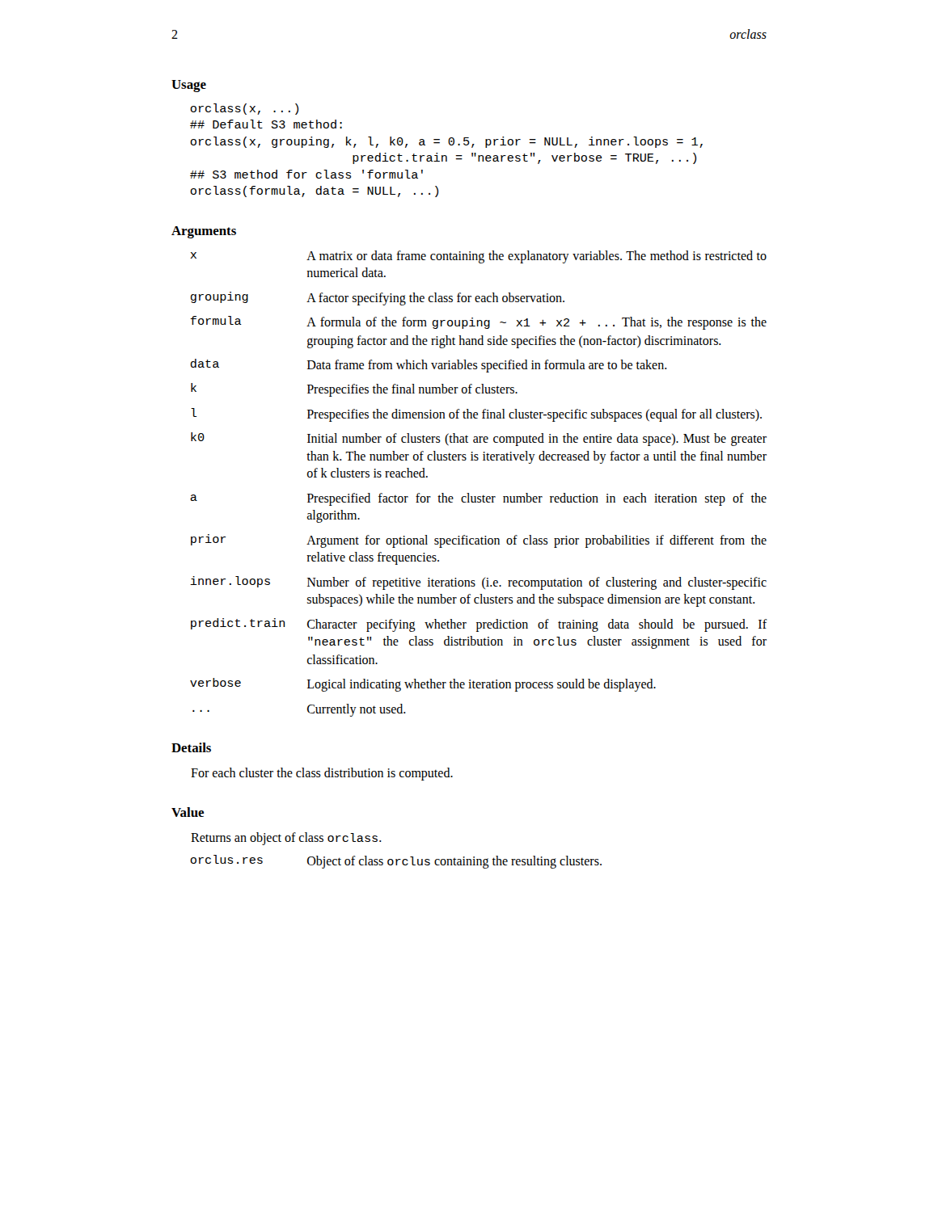2 orclass
Usage
orclass(x, ...)
## Default S3 method:
orclass(x, grouping, k, l, k0, a = 0.5, prior = NULL, inner.loops = 1,
                      predict.train = "nearest", verbose = TRUE, ...)
## S3 method for class 'formula'
orclass(formula, data = NULL, ...)
Arguments
x
A matrix or data frame containing the explanatory variables. The method is restricted to numerical data.
grouping
A factor specifying the class for each observation.
formula
A formula of the form grouping ~ x1 + x2 + ... That is, the response is the grouping factor and the right hand side specifies the (non-factor) discriminators.
data
Data frame from which variables specified in formula are to be taken.
k
Prespecifies the final number of clusters.
l
Prespecifies the dimension of the final cluster-specific subspaces (equal for all clusters).
k0
Initial number of clusters (that are computed in the entire data space). Must be greater than k. The number of clusters is iteratively decreased by factor a until the final number of k clusters is reached.
a
Prespecified factor for the cluster number reduction in each iteration step of the algorithm.
prior
Argument for optional specification of class prior probabilities if different from the relative class frequencies.
inner.loops
Number of repetitive iterations (i.e. recomputation of clustering and cluster-specific subspaces) while the number of clusters and the subspace dimension are kept constant.
predict.train
Character pecifying whether prediction of training data should be pursued. If "nearest" the class distribution in orclus cluster assignment is used for classification.
verbose
Logical indicating whether the iteration process sould be displayed.
...
Currently not used.
Details
For each cluster the class distribution is computed.
Value
Returns an object of class orclass.
orclus.res Object of class orclus containing the resulting clusters.